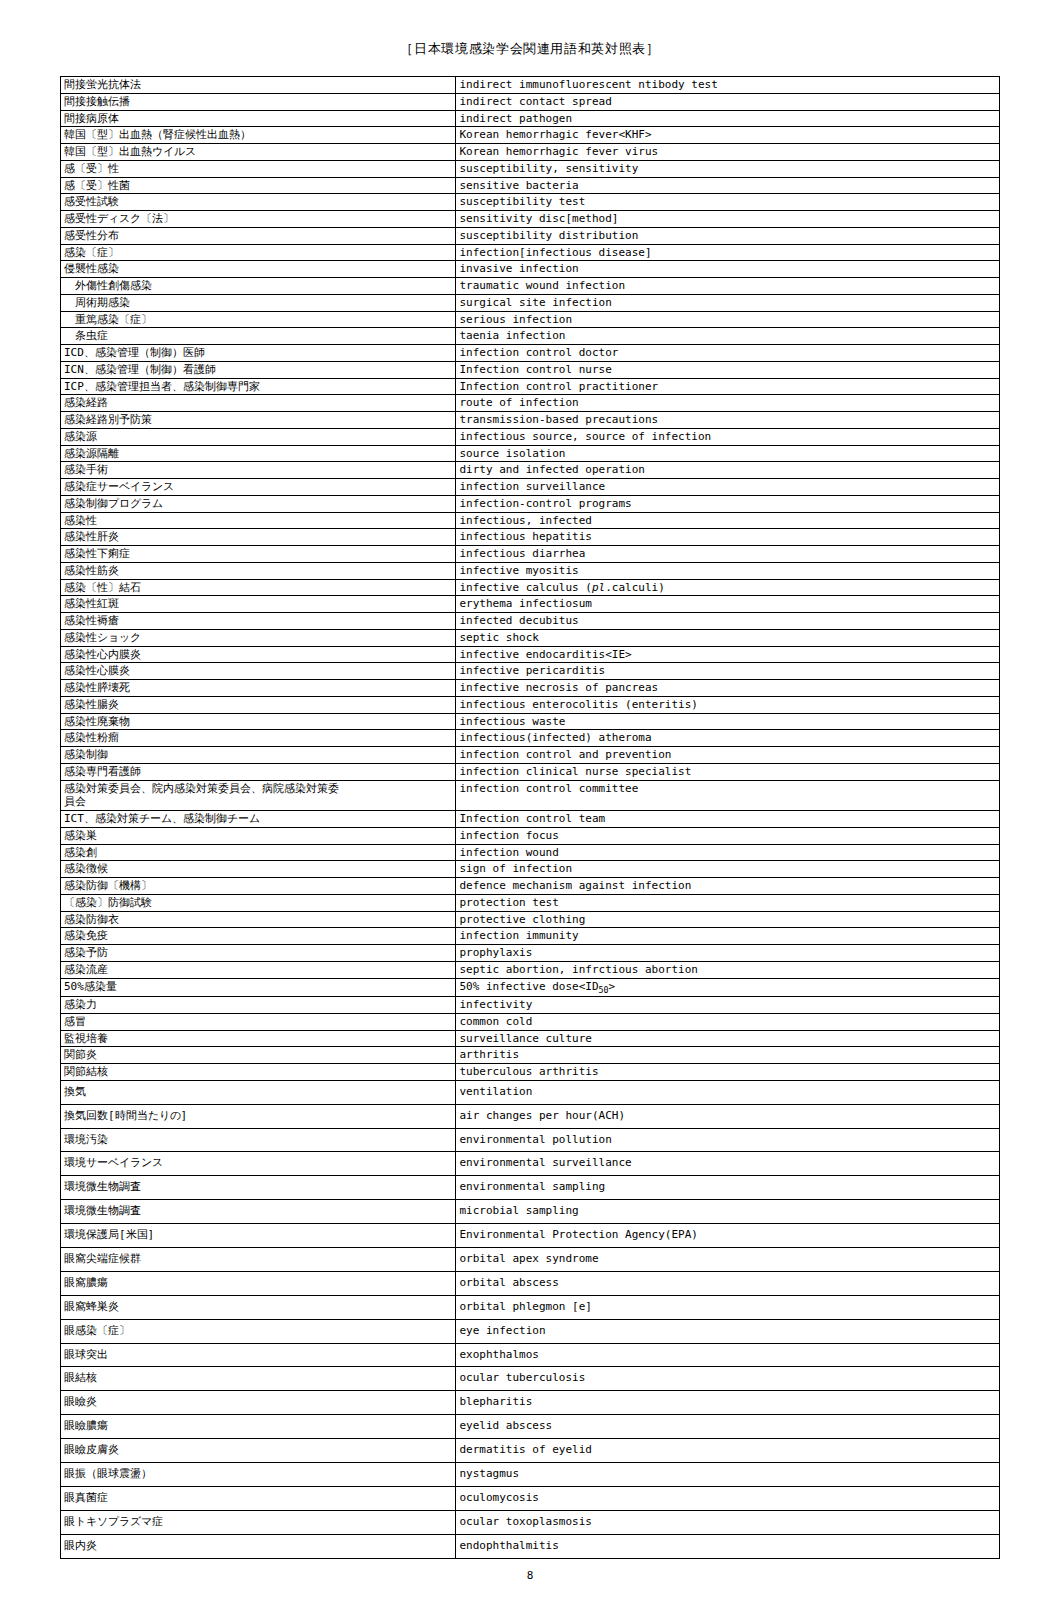［日本環境感染学会関連用語和英対照表］
| 間接蛍光抗体法 | indirect immunofluorescent ntibody test |
| 間接接触伝播 | indirect contact spread |
| 間接病原体 | indirect pathogen |
| 韓国〔型〕出血熱（腎症候性出血熱） | Korean hemorrhagic fever<KHF> |
| 韓国〔型〕出血熱ウイルス | Korean hemorrhagic fever virus |
| 感〔受〕性 | susceptibility, sensitivity |
| 感〔受〕性菌 | sensitive bacteria |
| 感受性試験 | susceptibility test |
| 感受性ディスク〔法〕 | sensitivity disc[method] |
| 感受性分布 | susceptibility distribution |
| 感染〔症〕 | infection[infectious disease] |
| 侵襲性感染 | invasive infection |
| 外傷性創傷感染 | traumatic wound infection |
| 周術期感染 | surgical site infection |
| 重篤感染〔症〕 | serious infection |
| 条虫症 | taenia infection |
| ICD、感染管理（制御）医師 | infection control doctor |
| ICN、感染管理（制御）看護師 | Infection control nurse |
| ICP、感染管理担当者、感染制御専門家 | Infection control practitioner |
| 感染経路 | route of infection |
| 感染経路別予防策 | transmission-based precautions |
| 感染源 | infectious source, source of infection |
| 感染源隔離 | source isolation |
| 感染手術 | dirty and infected operation |
| 感染症サーベイランス | infection surveillance |
| 感染制御プログラム | infection-control programs |
| 感染性 | infectious, infected |
| 感染性肝炎 | infectious hepatitis |
| 感染性下痢症 | infectious diarrhea |
| 感染性筋炎 | infective myositis |
| 感染〔性〕結石 | infective calculus ( pl .calculi) |
| 感染性紅斑 | erythema infectiosum |
| 感染性褥瘡 | infected decubitus |
| 感染性ショック | septic shock |
| 感染性心内膜炎 | infective endocarditis<IE> |
| 感染性心膜炎 | infective pericarditis |
| 感染性膵壊死 | infective necrosis of pancreas |
| 感染性腸炎 | infectious enterocolitis (enteritis) |
| 感染性廃棄物 | infectious waste |
| 感染性粉瘤 | infectious(infected) atheroma |
| 感染制御 | infection control and prevention |
| 感染専門看護師 | infection clinical nurse specialist |
| 感染対策委員会、院内感染対策委員会、病院感染対策委 員会 | infection control committee |
| ICT、感染対策チーム、感染制御チーム | Infection control team |
| 感染巣 | infection focus |
| 感染創 | infection wound |
| 感染徴候 | sign of infection |
| 感染防御〔機構〕 | defence mechanism against infection |
| 〔感染〕防御試験 | protection test |
| 感染防御衣 | protective clothing |
| 感染免疫 | infection immunity |
| 感染予防 | prophylaxis |
| 感染流産 | septic abortion, infrctious abortion |
| 50%感染量 | 50% infective dose<ID 50 > |
| 感染力 | infectivity |
| 感冒 | common cold |
| 監視培養 | surveillance culture |
| 関節炎 | arthritis |
| 関節結核 | tuberculous arthritis |
| 換気 | ventilation |
| 換気回数[時間当たりの] | air changes per hour(ACH) |
| 環境汚染 | environmental pollution |
| 環境サーベイランス | environmental surveillance |
| 環境微生物調査 | environmental sampling |
| 環境微生物調査 | microbial sampling |
| 環境保護局[米国] | Environmental Protection Agency(EPA) |
| 眼窩尖端症候群 | orbital apex syndrome |
| 眼窩膿瘍 | orbital abscess |
| 眼窩蜂巣炎 | orbital phlegmon [e] |
| 眼感染〔症〕 | eye infection |
| 眼球突出 | exophthalmos |
| 眼結核 | ocular tuberculosis |
| 眼瞼炎 | blepharitis |
| 眼瞼膿瘍 | eyelid abscess |
| 眼瞼皮膚炎 | dermatitis of eyelid |
| 眼振（眼球震盪） | nystagmus |
| 眼真菌症 | oculomycosis |
| 眼トキソプラズマ症 | ocular toxoplasmosis |
| 眼内炎 | endophthalmitis |
8